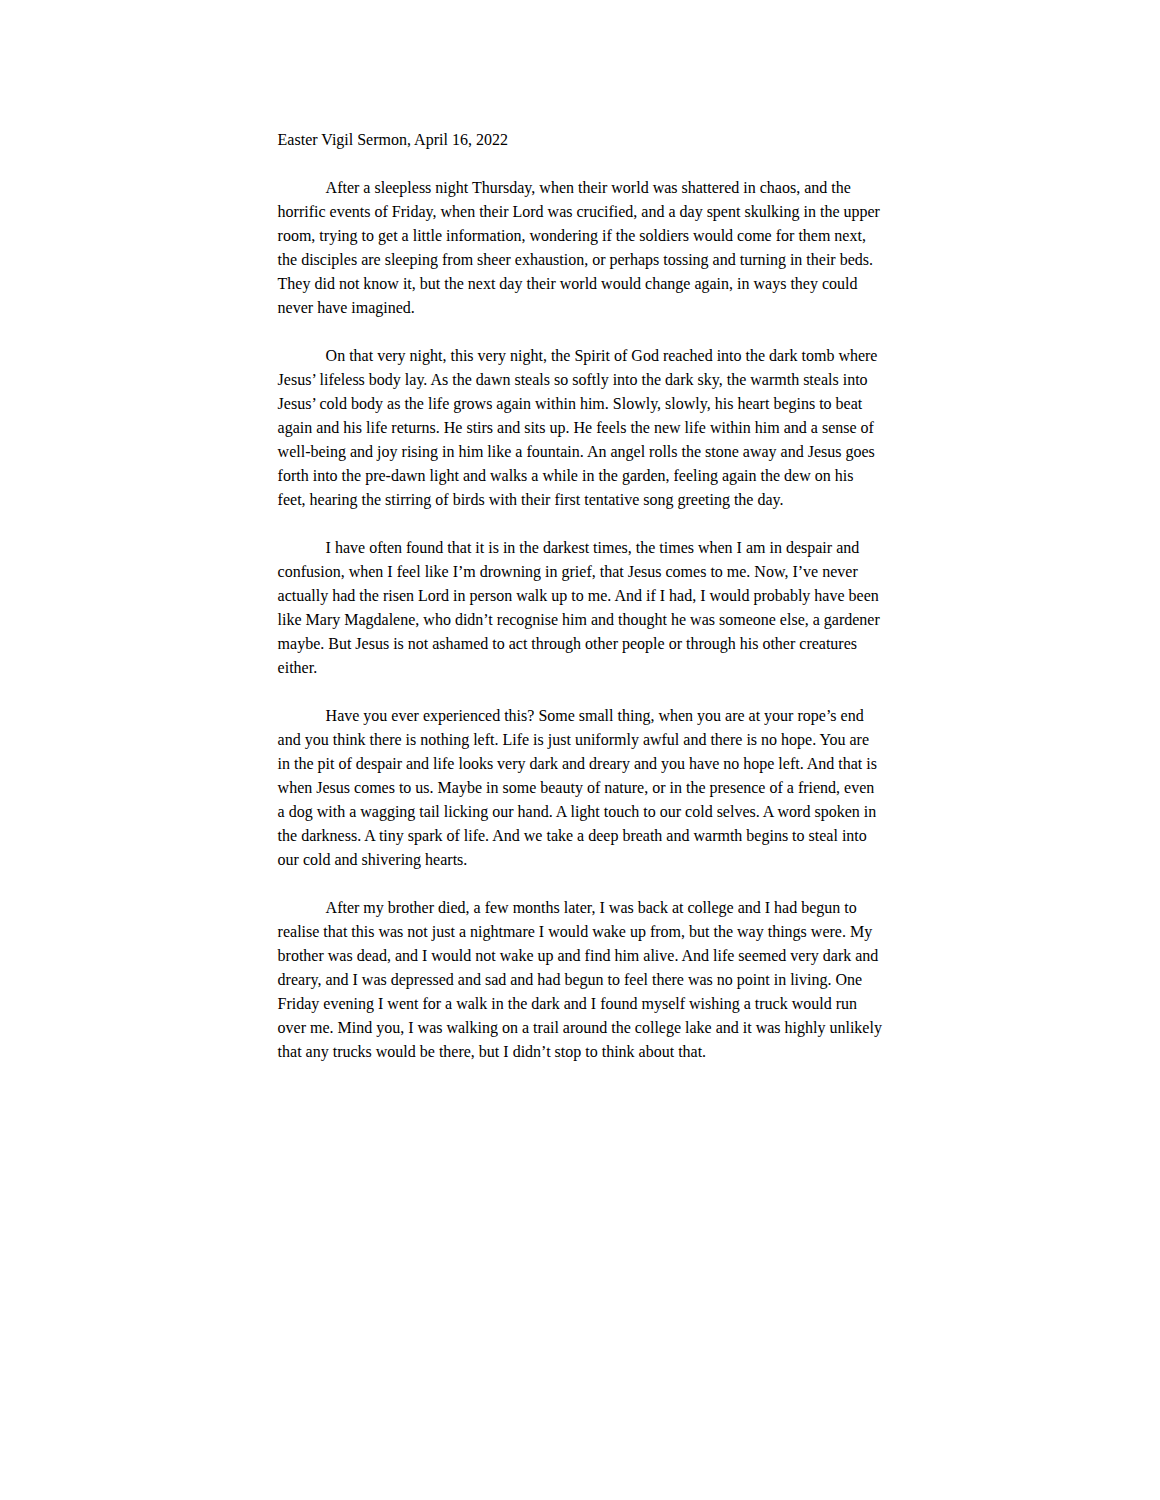Easter Vigil Sermon, April 16, 2022
After a sleepless night Thursday, when their world was shattered in chaos, and the horrific events of Friday, when their Lord was crucified, and a day spent skulking in the upper room, trying to get a little information, wondering if the soldiers would come for them next, the disciples are sleeping from sheer exhaustion, or perhaps tossing and turning in their beds. They did not know it, but the next day their world would change again, in ways they could never have imagined.
On that very night, this very night, the Spirit of God reached into the dark tomb where Jesus’ lifeless body lay. As the dawn steals so softly into the dark sky, the warmth steals into Jesus’ cold body as the life grows again within him. Slowly, slowly, his heart begins to beat again and his life returns. He stirs and sits up. He feels the new life within him and a sense of well-being and joy rising in him like a fountain. An angel rolls the stone away and Jesus goes forth into the pre-dawn light and walks a while in the garden, feeling again the dew on his feet, hearing the stirring of birds with their first tentative song greeting the day.
I have often found that it is in the darkest times, the times when I am in despair and confusion, when I feel like I’m drowning in grief, that Jesus comes to me. Now, I’ve never actually had the risen Lord in person walk up to me. And if I had, I would probably have been like Mary Magdalene, who didn’t recognise him and thought he was someone else, a gardener maybe. But Jesus is not ashamed to act through other people or through his other creatures either.
Have you ever experienced this? Some small thing, when you are at your rope’s end and you think there is nothing left. Life is just uniformly awful and there is no hope. You are in the pit of despair and life looks very dark and dreary and you have no hope left. And that is when Jesus comes to us. Maybe in some beauty of nature, or in the presence of a friend, even a dog with a wagging tail licking our hand. A light touch to our cold selves. A word spoken in the darkness. A tiny spark of life. And we take a deep breath and warmth begins to steal into our cold and shivering hearts.
After my brother died, a few months later, I was back at college and I had begun to realise that this was not just a nightmare I would wake up from, but the way things were. My brother was dead, and I would not wake up and find him alive. And life seemed very dark and dreary, and I was depressed and sad and had begun to feel there was no point in living. One Friday evening I went for a walk in the dark and I found myself wishing a truck would run over me. Mind you, I was walking on a trail around the college lake and it was highly unlikely that any trucks would be there, but I didn’t stop to think about that.